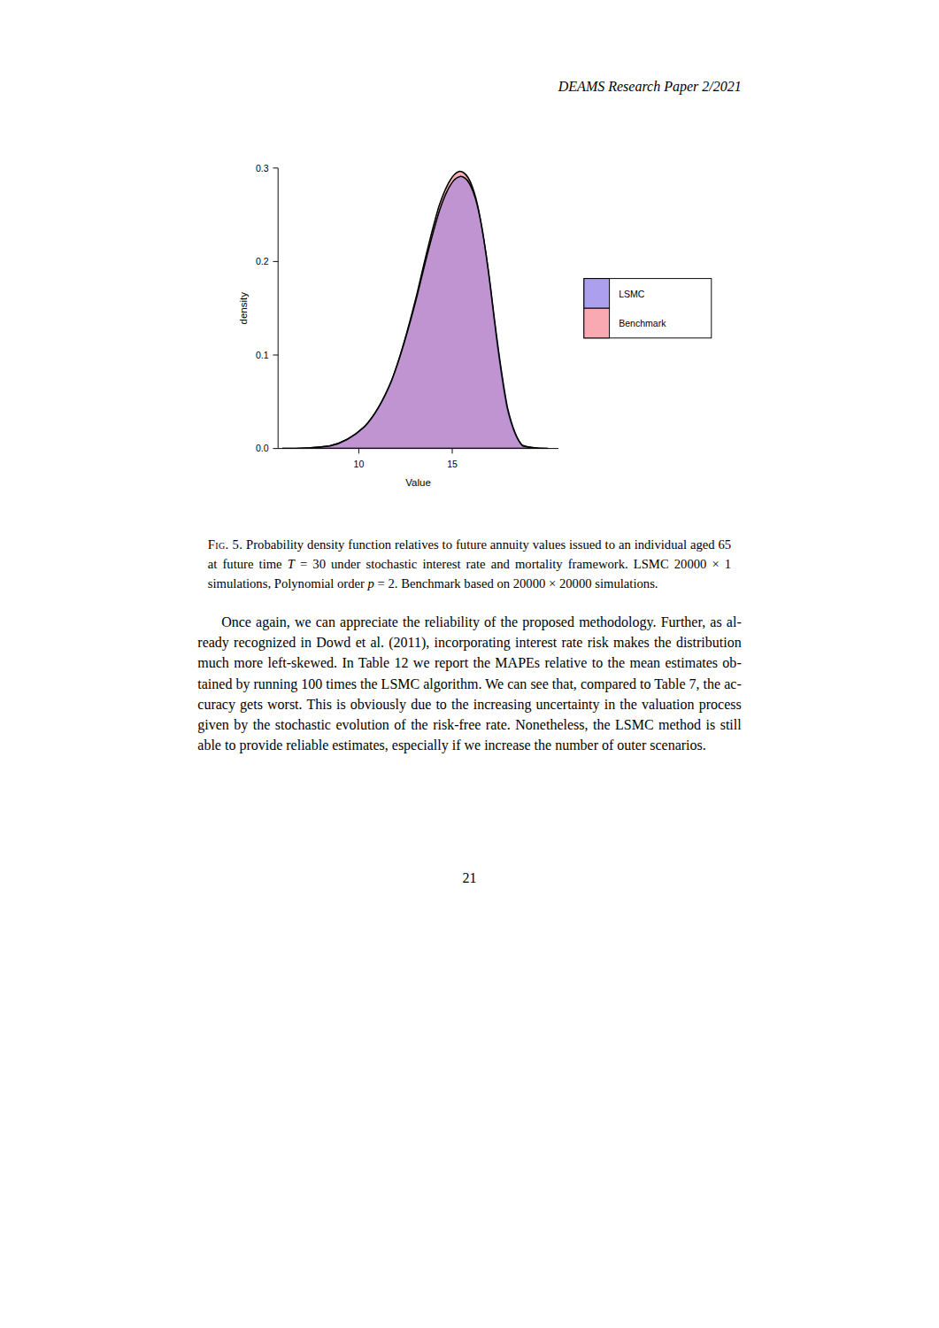DEAMS Research Paper 2/2021
0.0 0.1 0.2 0.3 density 10 15 Value LSMC Benchmark
Fig. 5. Probability density function relatives to future annuity values issued to an individual aged 65 at future time T = 30 under stochastic interest rate and mortality framework. LSMC 20000 × 1 simulations, Polynomial order p = 2. Benchmark based on 20000 × 20000 simulations.
Once again, we can appreciate the reliability of the proposed methodology. Further, as already recognized in Dowd et al. (2011), incorporating interest rate risk makes the distribution much more left-skewed. In Table 12 we report the MAPEs relative to the mean estimates obtained by running 100 times the LSMC algorithm. We can see that, compared to Table 7, the accuracy gets worst. This is obviously due to the increasing uncertainty in the valuation process given by the stochastic evolution of the risk-free rate. Nonetheless, the LSMC method is still able to provide reliable estimates, especially if we increase the number of outer scenarios.
21